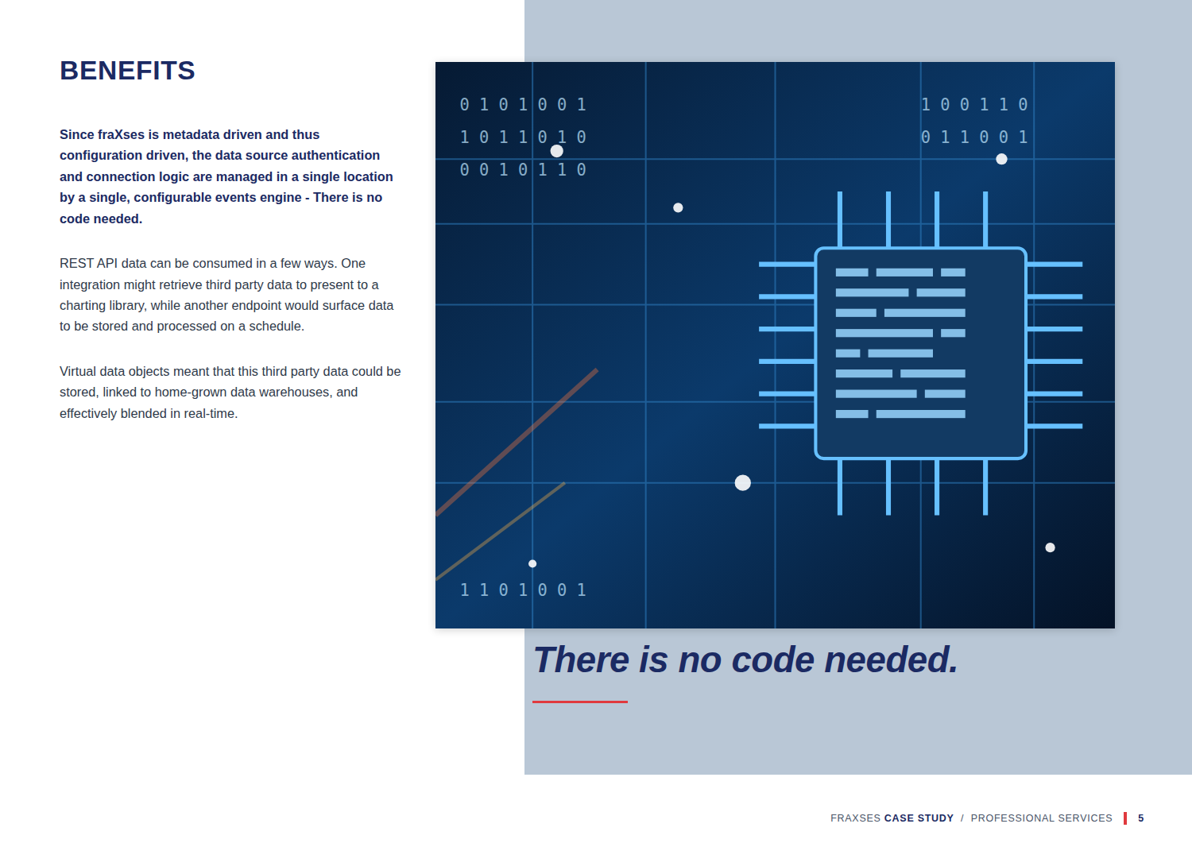BENEFITS
Since fraXses is metadata driven and thus configuration driven, the data source authentication and connection logic are managed in a single location by a single, configurable events engine - There is no code needed.
REST API data can be consumed in a few ways. One integration might retrieve third party data to present to a charting library, while another endpoint would surface data to be stored and processed on a schedule.
Virtual data objects meant that this third party data could be stored, linked to home-grown data warehouses, and effectively blended in real-time.
There is no code needed.
FRAXSES CASE STUDY / PROFESSIONAL SERVICES 5